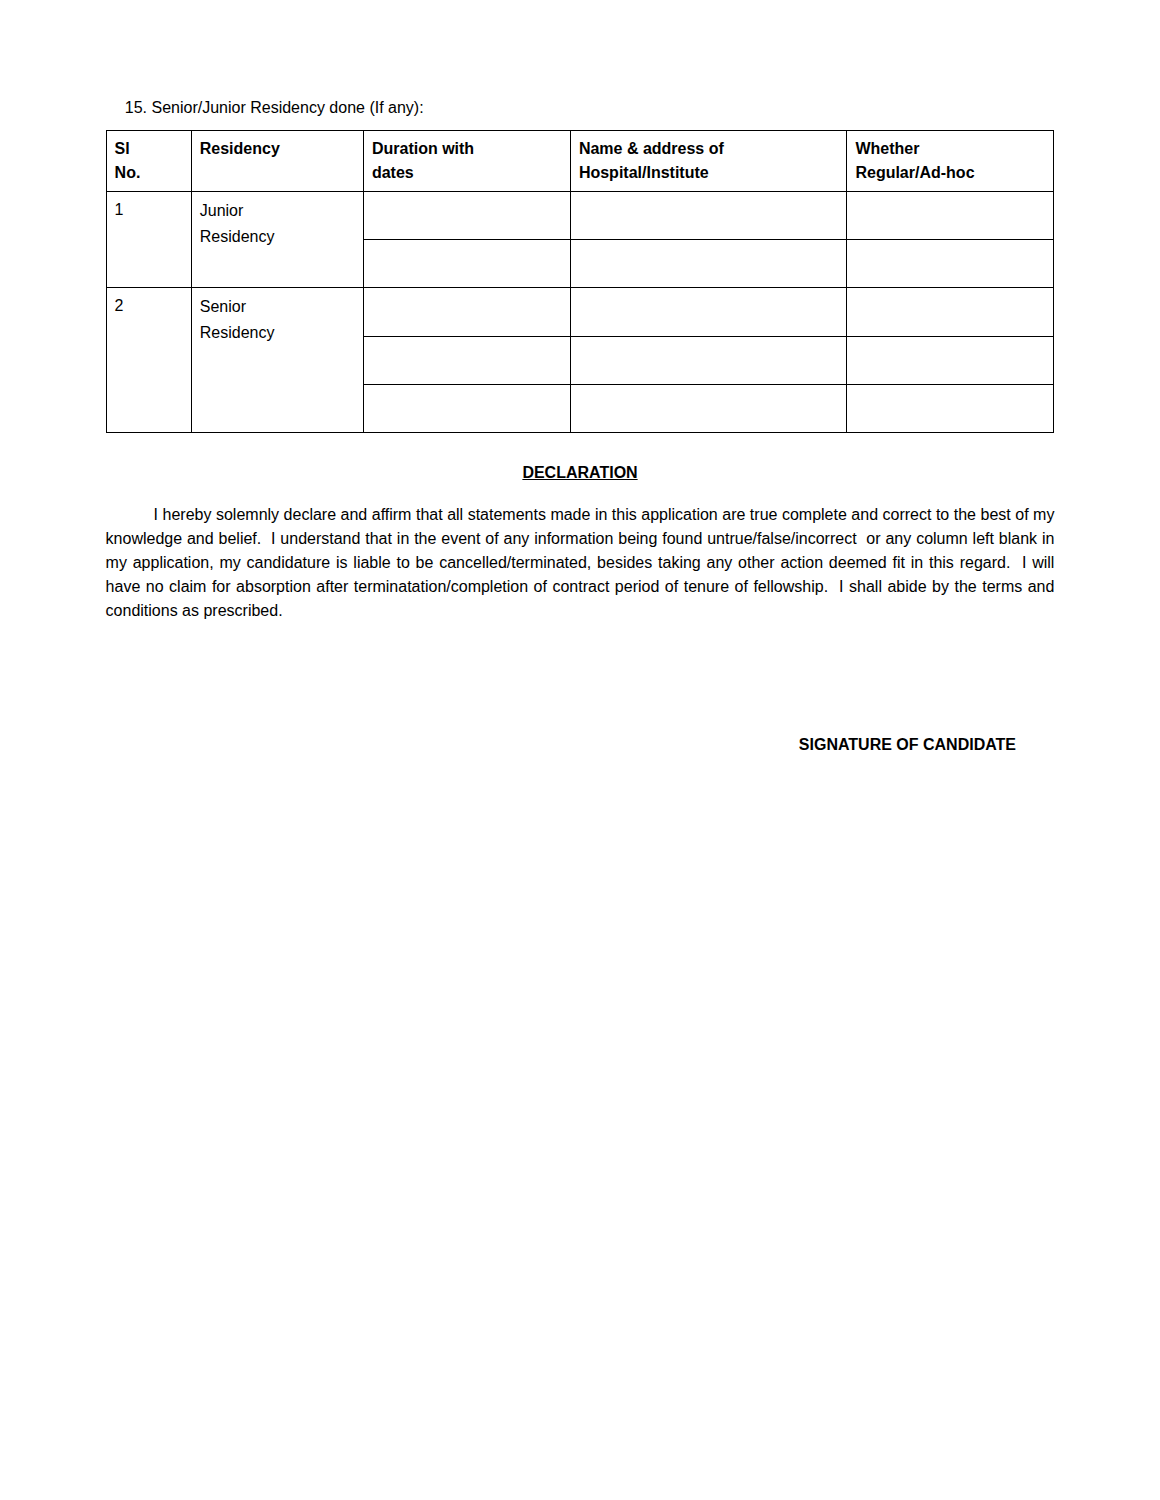15. Senior/Junior Residency done (If any):
| Sl No. | Residency | Duration with dates | Name & address of Hospital/Institute | Whether Regular/Ad-hoc |
| --- | --- | --- | --- | --- |
| 1 | Junior Residency | | | |
| 2 | Senior Residency | | | |
DECLARATION
I hereby solemnly declare and affirm that all statements made in this application are true complete and correct to the best of my knowledge and belief. I understand that in the event of any information being found untrue/false/incorrect or any column left blank in my application, my candidature is liable to be cancelled/terminated, besides taking any other action deemed fit in this regard. I will have no claim for absorption after terminatation/completion of contract period of tenure of fellowship. I shall abide by the terms and conditions as prescribed.
SIGNATURE OF CANDIDATE